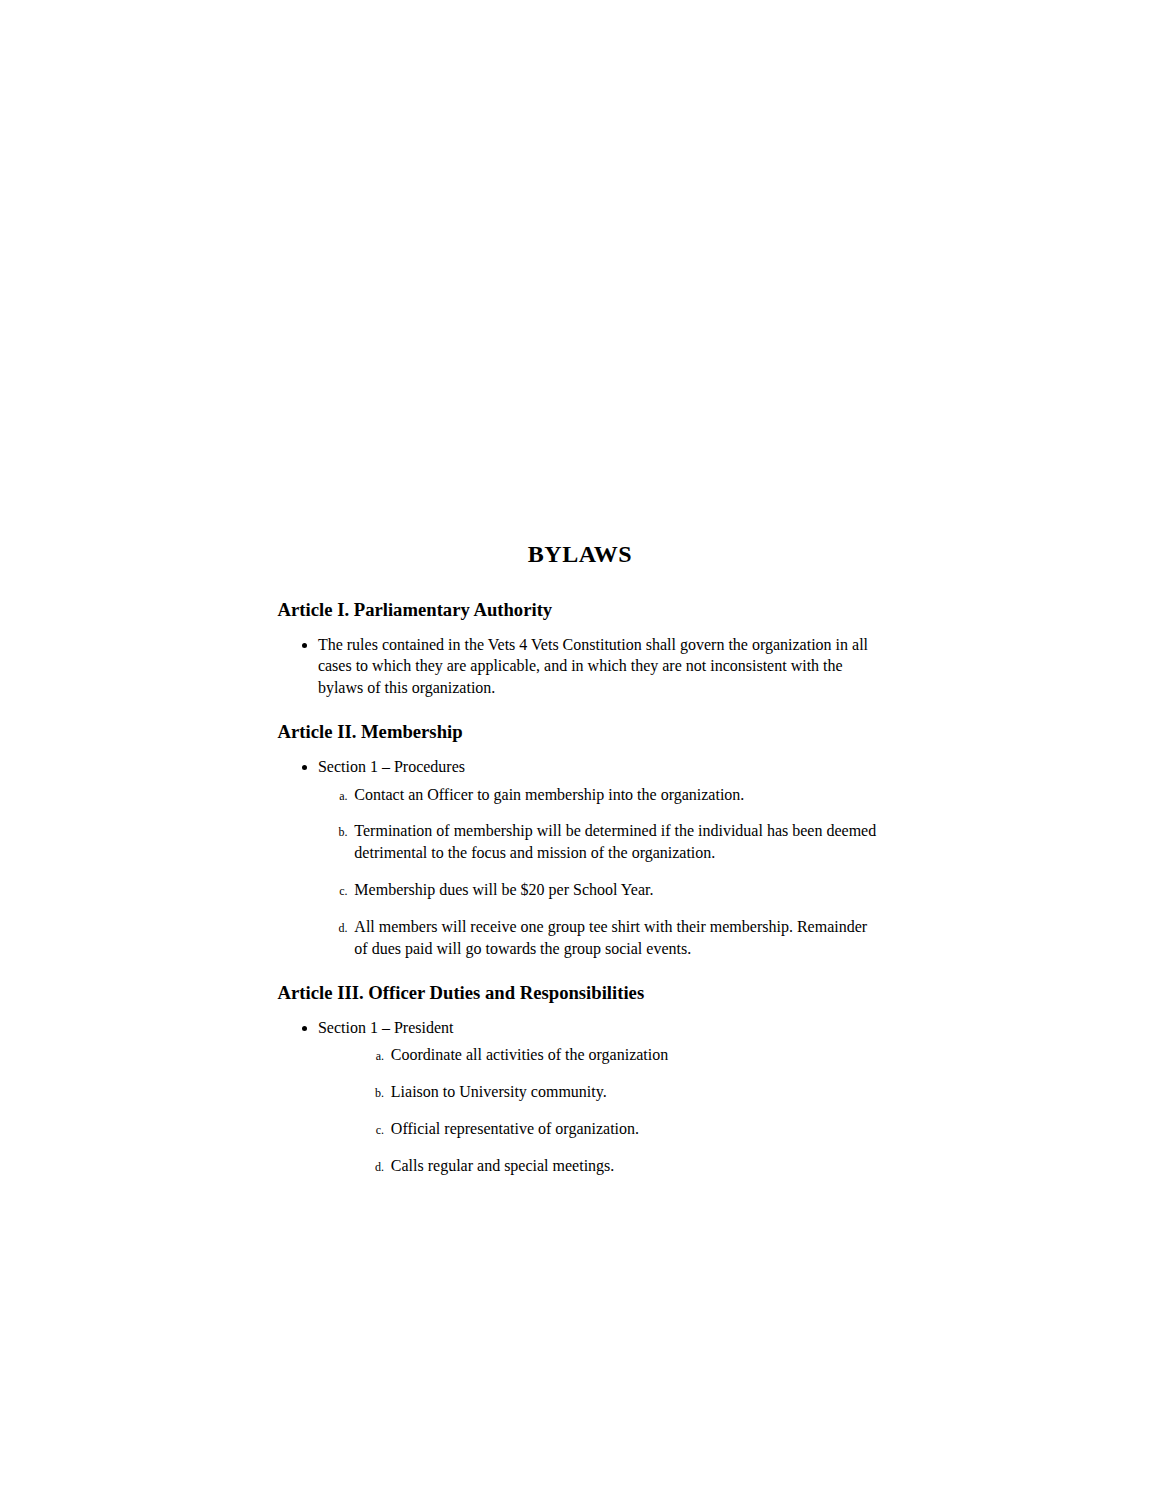BYLAWS
Article I. Parliamentary Authority
The rules contained in the Vets 4 Vets Constitution shall govern the organization in all cases to which they are applicable, and in which they are not inconsistent with the bylaws of this organization.
Article II. Membership
Section 1 – Procedures
Contact an Officer to gain membership into the organization.
Termination of membership will be determined if the individual has been deemed detrimental to the focus and mission of the organization.
Membership dues will be $20 per School Year.
All members will receive one group tee shirt with their membership. Remainder of dues paid will go towards the group social events.
Article III. Officer Duties and Responsibilities
Section 1 – President
Coordinate all activities of the organization
Liaison to University community.
Official representative of organization.
Calls regular and special meetings.